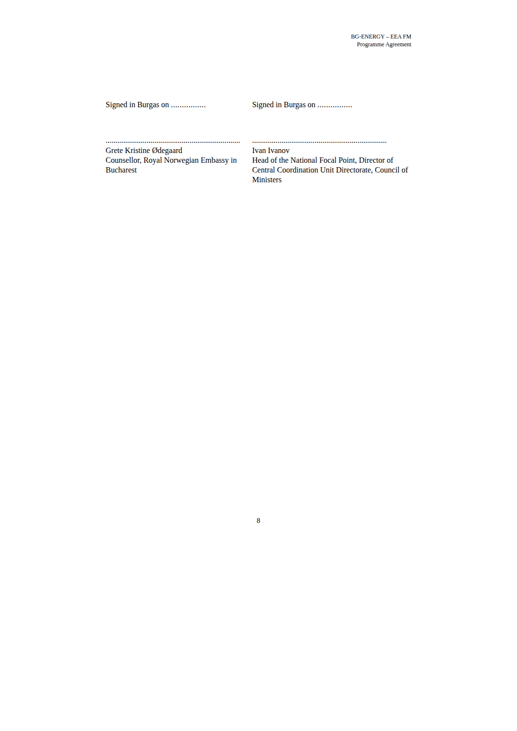BG-ENERGY – EEA FM
Programme Agreement
| Signed in Burgas on ................ | Signed in Burgas on ................ |
| ..................................................................... Grete Kristine Ødegaard Counsellor, Royal Norwegian Embassy in Bucharest | ..................................................................... Ivan Ivanov Head of the National Focal Point, Director of Central Coordination Unit Directorate, Council of Ministers |
8